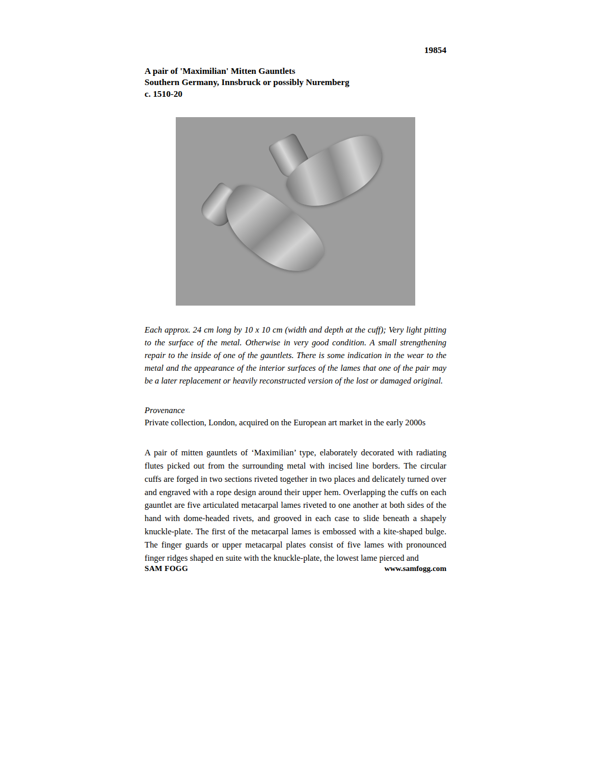19854
A pair of 'Maximilian' Mitten Gauntlets Southern Germany, Innsbruck or possibly Nuremberg c. 1510-20
Each approx. 24 cm long by 10 x 10 cm (width and depth at the cuff); Very light pitting to the surface of the metal. Otherwise in very good condition. A small strengthening repair to the inside of one of the gauntlets. There is some indication in the wear to the metal and the appearance of the interior surfaces of the lames that one of the pair may be a later replacement or heavily reconstructed version of the lost or damaged original.
Provenance
Private collection, London, acquired on the European art market in the early 2000s
A pair of mitten gauntlets of ‘Maximilian’ type, elaborately decorated with radiating flutes picked out from the surrounding metal with incised line borders. The circular cuffs are forged in two sections riveted together in two places and delicately turned over and engraved with a rope design around their upper hem. Overlapping the cuffs on each gauntlet are five articulated metacarpal lames riveted to one another at both sides of the hand with dome-headed rivets, and grooved in each case to slide beneath a shapely knuckle-plate. The first of the metacarpal lames is embossed with a kite-shaped bulge. The finger guards or upper metacarpal plates consist of five lames with pronounced finger ridges shaped en suite with the knuckle-plate, the lowest lame pierced and
SAM FOGG
www.samfogg.com